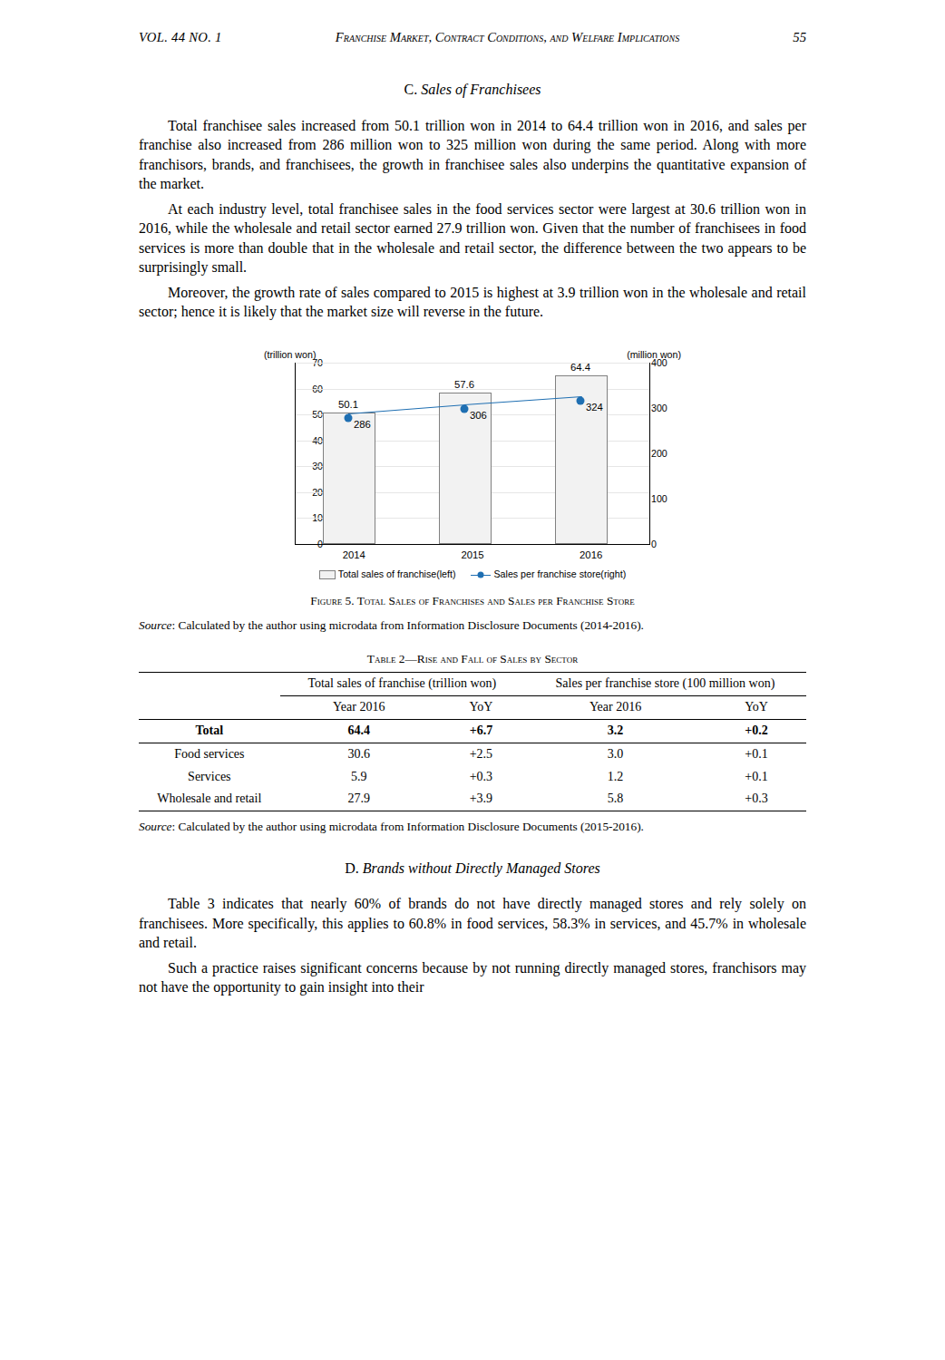VOL. 44 NO. 1 Franchise Market, Contract Conditions, and Welfare Implications 55
C. Sales of Franchisees
Total franchisee sales increased from 50.1 trillion won in 2014 to 64.4 trillion won in 2016, and sales per franchise also increased from 286 million won to 325 million won during the same period. Along with more franchisors, brands, and franchisees, the growth in franchisee sales also underpins the quantitative expansion of the market.
At each industry level, total franchisee sales in the food services sector were largest at 30.6 trillion won in 2016, while the wholesale and retail sector earned 27.9 trillion won. Given that the number of franchisees in food services is more than double that in the wholesale and retail sector, the difference between the two appears to be surprisingly small.
Moreover, the growth rate of sales compared to 2015 is highest at 3.9 trillion won in the wholesale and retail sector; hence it is likely that the market size will reverse in the future.
(trillion won) (million won)
70 60 50 40 30 20 10 0
400 300 200 100 0
50.1
57.6
64.4
286
306
324
2014 2015 2016
Total sales of franchise(left) Sales per franchise store(right)
Figure 5. Total Sales of Franchises and Sales per Franchise Store
Source: Calculated by the author using microdata from Information Disclosure Documents (2014-2016).
Table 2—Rise and Fall of Sales by Sector
| | Total sales of franchise (trillion won) | Sales per franchise store (100 million won) |
| | Year 2016 | YoY | Year 2016 | YoY |
| Total | 64.4 | +6.7 | 3.2 | +0.2 |
| Food services | 30.6 | +2.5 | 3.0 | +0.1 |
| Services | 5.9 | +0.3 | 1.2 | +0.1 |
| Wholesale and retail | 27.9 | +3.9 | 5.8 | +0.3 |
Source: Calculated by the author using microdata from Information Disclosure Documents (2015-2016).
D. Brands without Directly Managed Stores
Table 3 indicates that nearly 60% of brands do not have directly managed stores and rely solely on franchisees. More specifically, this applies to 60.8% in food services, 58.3% in services, and 45.7% in wholesale and retail.
Such a practice raises significant concerns because by not running directly managed stores, franchisors may not have the opportunity to gain insight into their